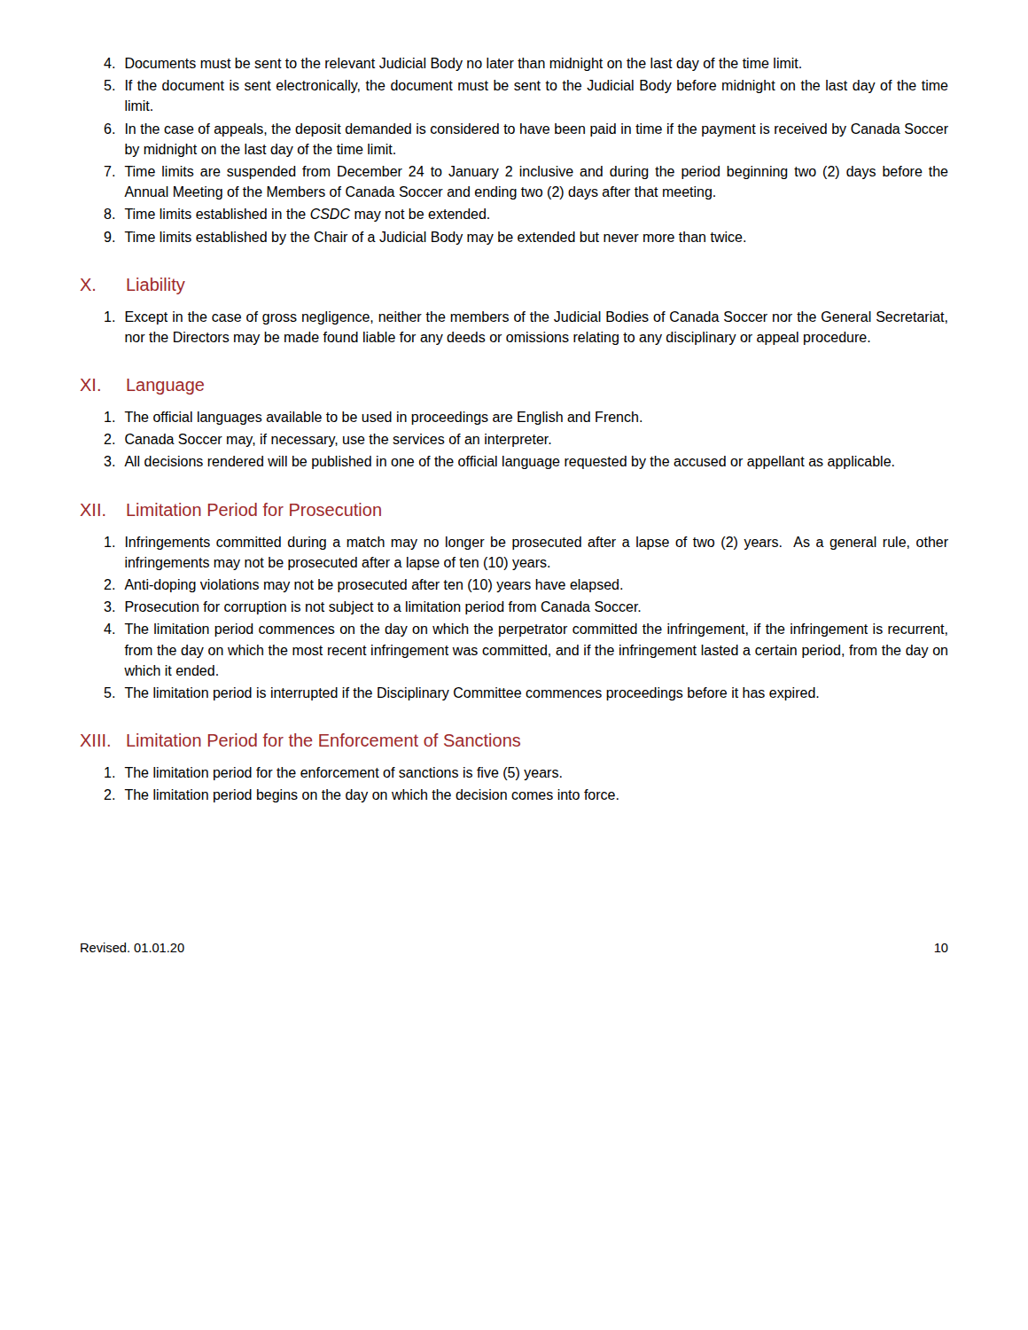Documents must be sent to the relevant Judicial Body no later than midnight on the last day of the time limit.
If the document is sent electronically, the document must be sent to the Judicial Body before midnight on the last day of the time limit.
In the case of appeals, the deposit demanded is considered to have been paid in time if the payment is received by Canada Soccer by midnight on the last day of the time limit.
Time limits are suspended from December 24 to January 2 inclusive and during the period beginning two (2) days before the Annual Meeting of the Members of Canada Soccer and ending two (2) days after that meeting.
Time limits established in the CSDC may not be extended.
Time limits established by the Chair of a Judicial Body may be extended but never more than twice.
X. Liability
Except in the case of gross negligence, neither the members of the Judicial Bodies of Canada Soccer nor the General Secretariat, nor the Directors may be made found liable for any deeds or omissions relating to any disciplinary or appeal procedure.
XI. Language
The official languages available to be used in proceedings are English and French.
Canada Soccer may, if necessary, use the services of an interpreter.
All decisions rendered will be published in one of the official language requested by the accused or appellant as applicable.
XII. Limitation Period for Prosecution
Infringements committed during a match may no longer be prosecuted after a lapse of two (2) years. As a general rule, other infringements may not be prosecuted after a lapse of ten (10) years.
Anti-doping violations may not be prosecuted after ten (10) years have elapsed.
Prosecution for corruption is not subject to a limitation period from Canada Soccer.
The limitation period commences on the day on which the perpetrator committed the infringement, if the infringement is recurrent, from the day on which the most recent infringement was committed, and if the infringement lasted a certain period, from the day on which it ended.
The limitation period is interrupted if the Disciplinary Committee commences proceedings before it has expired.
XIII. Limitation Period for the Enforcement of Sanctions
The limitation period for the enforcement of sanctions is five (5) years.
The limitation period begins on the day on which the decision comes into force.
Revised. 01.01.20 10